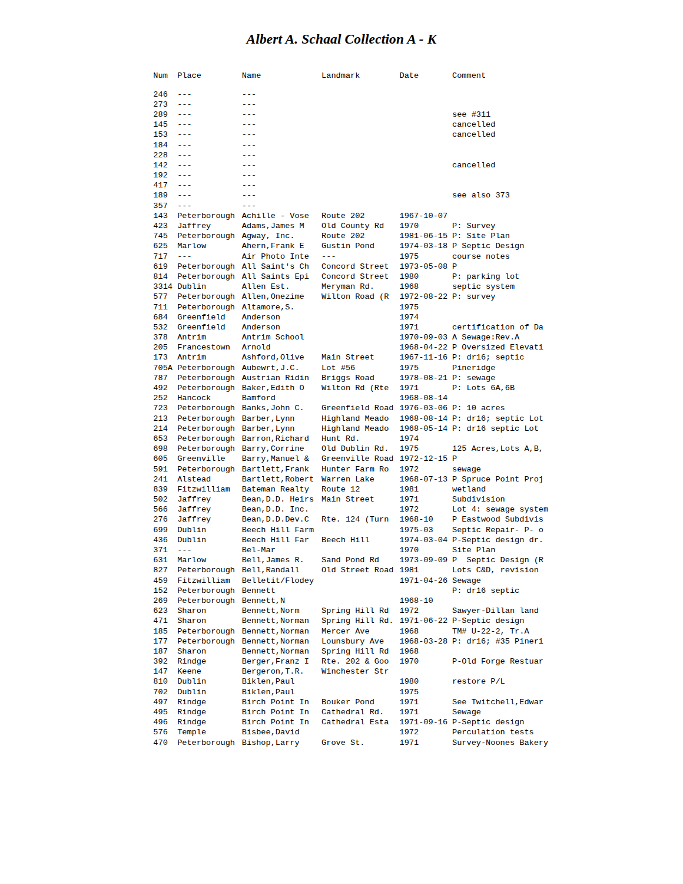Albert A. Schaal Collection A - K
| Num | Place | Name | Landmark | Date | Comment |
| 246 | --- | --- | | | |
| 273 | --- | --- | | | |
| 289 | --- | --- | | | see #311 |
| 145 | --- | --- | | | cancelled |
| 153 | --- | --- | | | cancelled |
| 184 | --- | --- | | | |
| 228 | --- | --- | | | |
| 142 | --- | --- | | | cancelled |
| 192 | --- | --- | | | |
| 417 | --- | --- | | | |
| 189 | --- | --- | | | see also 373 |
| 357 | --- | --- | | | |
| 143 | Peterborough | Achille - Vose | Route 202 | 1967-10-07 | |
| 423 | Jaffrey | Adams,James M | Old County Rd | 1970 | P: Survey |
| 745 | Peterborough | Agway, Inc. | Route 202 | 1981-06-15 | P: Site Plan |
| 625 | Marlow | Ahern,Frank E | Gustin Pond | 1974-03-18 | P Septic Design |
| 717 | --- | Air Photo Inte | --- | 1975 | course notes |
| 619 | Peterborough | All Saint's Ch | Concord Street | 1973-05-08 | P |
| 814 | Peterborough | All Saints Epi | Concord Street | 1980 | P: parking lot |
| 3314 | Dublin | Allen Est. | Meryman Rd. | 1968 | septic system |
| 577 | Peterborough | Allen,Onezime | Wilton Road (R | 1972-08-22 | P: survey |
| 711 | Peterborough | Altamore,S. | | 1975 | |
| 684 | Greenfield | Anderson | | 1974 | |
| 532 | Greenfield | Anderson | | 1971 | certification of Da |
| 378 | Antrim | Antrim School | | 1970-09-03 | A Sewage:Rev.A |
| 205 | Francestown | Arnold | | 1968-04-22 | P Oversized Elevati |
| 173 | Antrim | Ashford,Olive | Main Street | 1967-11-16 | P: dr16; septic |
| 705A | Peterborough | Aubewrt,J.C. | Lot #56 | 1975 | Pineridge |
| 787 | Peterborough | Austrian Ridin | Briggs Road | 1978-08-21 | P: sewage |
| 492 | Peterborough | Baker,Edith O | Wilton Rd (Rte | 1971 | P: Lots 6A,6B |
| 252 | Hancock | Bamford | | 1968-08-14 | |
| 723 | Peterborough | Banks,John C. | Greenfield Road | 1976-03-06 | P: 10 acres |
| 213 | Peterborough | Barber,Lynn | Highland Meado | 1968-08-14 | P: dr16; septic Lot |
| 214 | Peterborough | Barber,Lynn | Highland Meado | 1968-05-14 | P: dr16 septic Lot |
| 653 | Peterborough | Barron,Richard | Hunt Rd. | 1974 | |
| 698 | Peterborough | Barry,Corrine | Old Dublin Rd. | 1975 | 125 Acres,Lots A,B, |
| 605 | Greenville | Barry,Manuel & | Greenville Road | 1972-12-15 | P |
| 591 | Peterborough | Bartlett,Frank | Hunter Farm Ro | 1972 | sewage |
| 241 | Alstead | Bartlett,Robert | Warren Lake | 1968-07-13 | P Spruce Point Proj |
| 839 | Fitzwilliam | Bateman Realty | Route 12 | 1981 | wetland |
| 502 | Jaffrey | Bean,D.D. Heirs | Main Street | 1971 | Subdivision |
| 566 | Jaffrey | Bean,D.D. Inc. | | 1972 | Lot 4: sewage system |
| 276 | Jaffrey | Bean,D.D.Dev.C | Rte. 124 (Turn | 1968-10 | P Eastwood Subdivis |
| 699 | Dublin | Beech Hill Farm | | 1975-03 | Septic Repair- P- o |
| 436 | Dublin | Beech Hill Far | Beech Hill | 1974-03-04 | P-Septic design dr. |
| 371 | --- | Bel-Mar | | 1970 | Site Plan |
| 631 | Marlow | Bell,James R. | Sand Pond Rd | 1973-09-09 | P Septic Design (R |
| 827 | Peterborough | Bell,Randall | Old Street Road | 1981 | Lots C&D, revision |
| 459 | Fitzwilliam | Belletit/Flodey | | 1971-04-26 | Sewage |
| 152 | Peterborough | Bennett | | | P: dr16 septic |
| 269 | Peterborough | Bennett,N | | 1968-10 | |
| 623 | Sharon | Bennett,Norm | Spring Hill Rd | 1972 | Sawyer-Dillan land |
| 471 | Sharon | Bennett,Norman | Spring Hill Rd. | 1971-06-22 | P-Septic design |
| 185 | Peterborough | Bennett,Norman | Mercer Ave | 1968 | TM# U-22-2, Tr.A |
| 177 | Peterborough | Bennett,Norman | Lounsbury Ave | 1968-03-28 | P: dr16; #35 Pineri |
| 187 | Sharon | Bennett,Norman | Spring Hill Rd | 1968 | |
| 392 | Rindge | Berger,Franz I | Rte. 202 & Goo | 1970 | P-Old Forge Restuar |
| 147 | Keene | Bergeron,T.R. | Winchester Str | | |
| 810 | Dublin | Biklen,Paul | | 1980 | restore P/L |
| 702 | Dublin | Biklen,Paul | | 1975 | |
| 497 | Rindge | Birch Point In | Bouker Pond | 1971 | See Twitchell,Edwar |
| 495 | Rindge | Birch Point In | Cathedral Rd. | 1971 | Sewage |
| 496 | Rindge | Birch Point In | Cathedral Esta | 1971-09-16 | P-Septic design |
| 576 | Temple | Bisbee,David | | 1972 | Perculation tests |
| 470 | Peterborough | Bishop,Larry | Grove St. | 1971 | Survey-Noones Bakery |